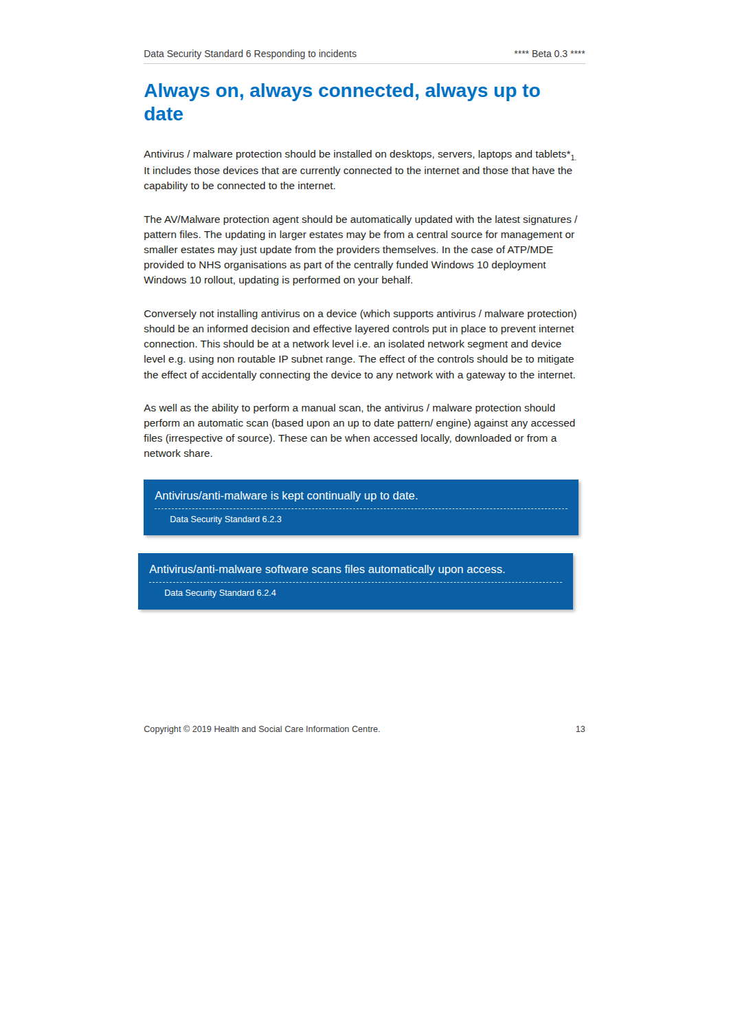Data Security Standard 6 Responding to incidents
**** Beta 0.3 ****
Always on, always connected, always up to date
Antivirus / malware protection should be installed on desktops, servers, laptops and tablets*1. It includes those devices that are currently connected to the internet and those that have the capability to be connected to the internet.
The AV/Malware protection agent should be automatically updated with the latest signatures / pattern files. The updating in larger estates may be from a central source for management or smaller estates may just update from the providers themselves. In the case of ATP/MDE provided to NHS organisations as part of the centrally funded Windows 10 deployment Windows 10 rollout, updating is performed on your behalf.
Conversely not installing antivirus on a device (which supports antivirus / malware protection) should be an informed decision and effective layered controls put in place to prevent internet connection. This should be at a network level i.e. an isolated network segment and device level e.g. using non routable IP subnet range. The effect of the controls should be to mitigate the effect of accidentally connecting the device to any network with a gateway to the internet.
As well as the ability to perform a manual scan, the antivirus / malware protection should perform an automatic scan (based upon an up to date pattern/ engine) against any accessed files (irrespective of source). These can be when accessed locally, downloaded or from a network share.
Antivirus/anti-malware is kept continually up to date.
Data Security Standard 6.2.3
Antivirus/anti-malware software scans files automatically upon access.
Data Security Standard 6.2.4
Copyright © 2019 Health and Social Care Information Centre.
13